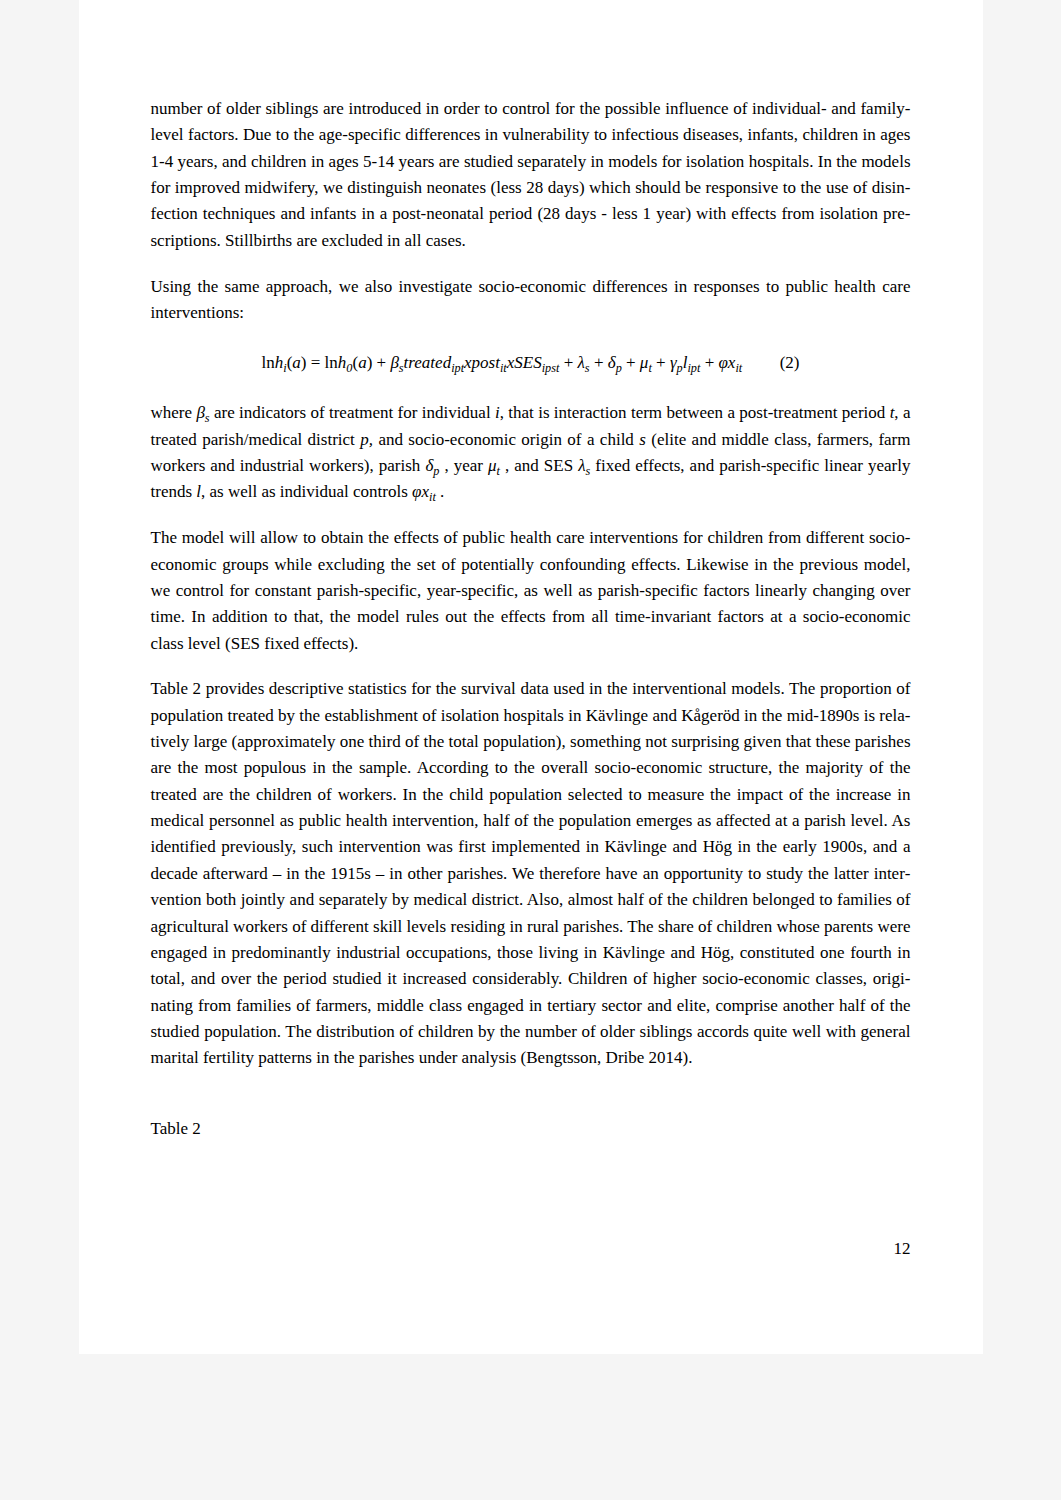number of older siblings are introduced in order to control for the possible influence of individual- and family-level factors. Due to the age-specific differences in vulnerability to infectious diseases, infants, children in ages 1-4 years, and children in ages 5-14 years are studied separately in models for isolation hospitals. In the models for improved midwifery, we distinguish neonates (less 28 days) which should be responsive to the use of disinfection techniques and infants in a post-neonatal period (28 days - less 1 year) with effects from isolation prescriptions. Stillbirths are excluded in all cases.
Using the same approach, we also investigate socio-economic differences in responses to public health care interventions:
lnhi(a) = lnh0(a) + βs treatediptxpostitxSESipst + λs + δp + μt + γp lipt + φxit(2)
where βs are indicators of treatment for individual i, that is interaction term between a post-treatment period t, a treated parish/medical district p, and socio-economic origin of a child s (elite and middle class, farmers, farm workers and industrial workers), parish δp , year μt , and SES λs fixed effects, and parish-specific linear yearly trends l, as well as individual controls φxit .
The model will allow to obtain the effects of public health care interventions for children from different socio-economic groups while excluding the set of potentially confounding effects. Likewise in the previous model, we control for constant parish-specific, year-specific, as well as parish-specific factors linearly changing over time. In addition to that, the model rules out the effects from all time-invariant factors at a socio-economic class level (SES fixed effects).
Table 2 provides descriptive statistics for the survival data used in the interventional models. The proportion of population treated by the establishment of isolation hospitals in Kävlinge and Kågeröd in the mid-1890s is relatively large (approximately one third of the total population), something not surprising given that these parishes are the most populous in the sample. According to the overall socio-economic structure, the majority of the treated are the children of workers. In the child population selected to measure the impact of the increase in medical personnel as public health intervention, half of the population emerges as affected at a parish level. As identified previously, such intervention was first implemented in Kävlinge and Hög in the early 1900s, and a decade afterward – in the 1915s – in other parishes. We therefore have an opportunity to study the latter intervention both jointly and separately by medical district. Also, almost half of the children belonged to families of agricultural workers of different skill levels residing in rural parishes. The share of children whose parents were engaged in predominantly industrial occupations, those living in Kävlinge and Hög, constituted one fourth in total, and over the period studied it increased considerably. Children of higher socio-economic classes, originating from families of farmers, middle class engaged in tertiary sector and elite, comprise another half of the studied population. The distribution of children by the number of older siblings accords quite well with general marital fertility patterns in the parishes under analysis (Bengtsson, Dribe 2014).
Table 2
12